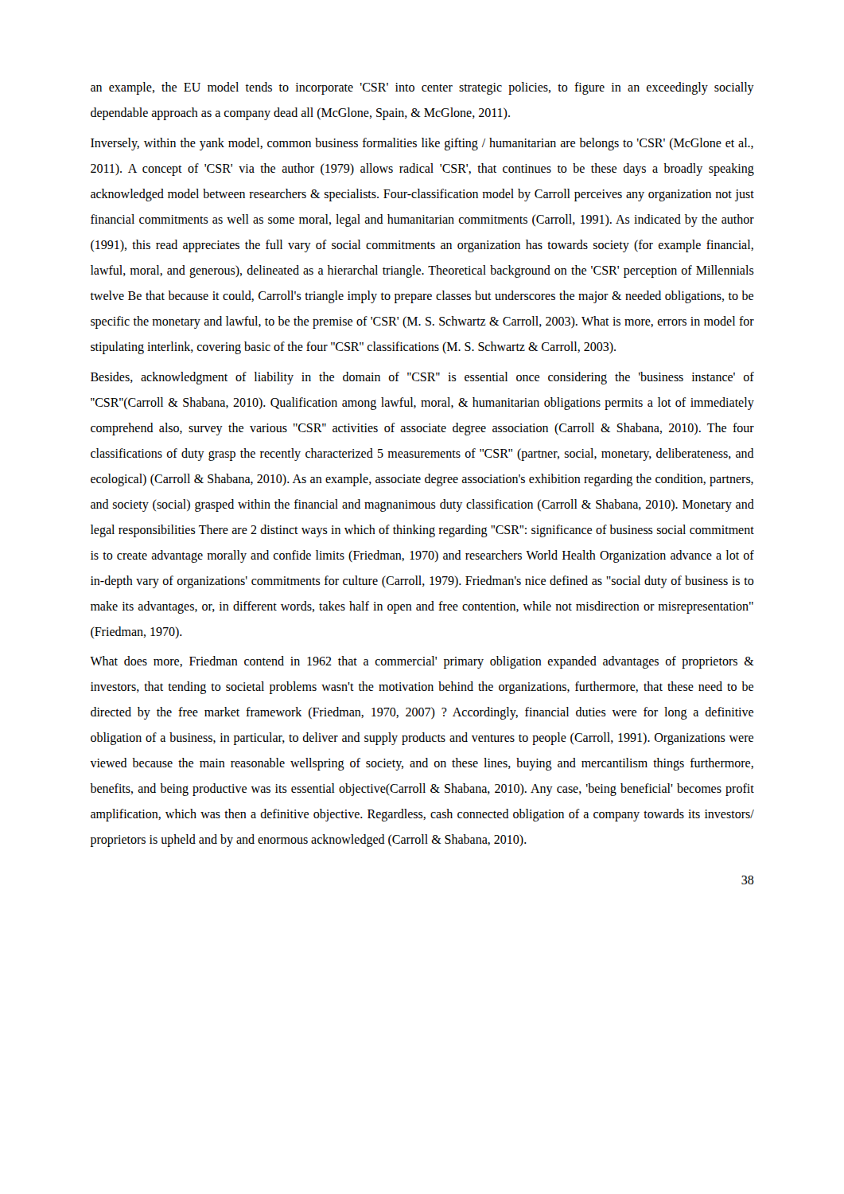an example, the EU model tends to incorporate 'CSR' into center strategic policies, to figure in an exceedingly socially dependable approach as a company dead all (McGlone, Spain, & McGlone, 2011).
Inversely, within the yank model, common business formalities like gifting / humanitarian are belongs to 'CSR' (McGlone et al., 2011). A concept of 'CSR' via the author (1979) allows radical 'CSR', that continues to be these days a broadly speaking acknowledged model between researchers & specialists. Four-classification model by Carroll perceives any organization not just financial commitments as well as some moral, legal and humanitarian commitments (Carroll, 1991). As indicated by the author (1991), this read appreciates the full vary of social commitments an organization has towards society (for example financial, lawful, moral, and generous), delineated as a hierarchal triangle. Theoretical background on the 'CSR' perception of Millennials twelve Be that because it could, Carroll's triangle imply to prepare classes but underscores the major & needed obligations, to be specific the monetary and lawful, to be the premise of 'CSR' (M. S. Schwartz & Carroll, 2003). What is more, errors in model for stipulating interlink, covering basic of the four ''CSR'' classifications (M. S. Schwartz & Carroll, 2003).
Besides, acknowledgment of liability in the domain of ''CSR'' is essential once considering the 'business instance' of ''CSR''(Carroll & Shabana, 2010). Qualification among lawful, moral, & humanitarian obligations permits a lot of immediately comprehend also, survey the various ''CSR'' activities of associate degree association (Carroll & Shabana, 2010). The four classifications of duty grasp the recently characterized 5 measurements of ''CSR'' (partner, social, monetary, deliberateness, and ecological) (Carroll & Shabana, 2010). As an example, associate degree association's exhibition regarding the condition, partners, and society (social) grasped within the financial and magnanimous duty classification (Carroll & Shabana, 2010). Monetary and legal responsibilities There are 2 distinct ways in which of thinking regarding ''CSR'': significance of business social commitment is to create advantage morally and confide limits (Friedman, 1970) and researchers World Health Organization advance a lot of in-depth vary of organizations' commitments for culture (Carroll, 1979). Friedman's nice defined as "social duty of business is to make its advantages, or, in different words, takes half in open and free contention, while not misdirection or misrepresentation" (Friedman, 1970).
What does more, Friedman contend in 1962 that a commercial' primary obligation expanded advantages of proprietors & investors, that tending to societal problems wasn't the motivation behind the organizations, furthermore, that these need to be directed by the free market framework (Friedman, 1970, 2007) ? Accordingly, financial duties were for long a definitive obligation of a business, in particular, to deliver and supply products and ventures to people (Carroll, 1991). Organizations were viewed because the main reasonable wellspring of society, and on these lines, buying and mercantilism things furthermore, benefits, and being productive was its essential objective(Carroll & Shabana, 2010). Any case, 'being beneficial' becomes profit amplification, which was then a definitive objective. Regardless, cash connected obligation of a company towards its investors/ proprietors is upheld and by and enormous acknowledged (Carroll & Shabana, 2010).
38